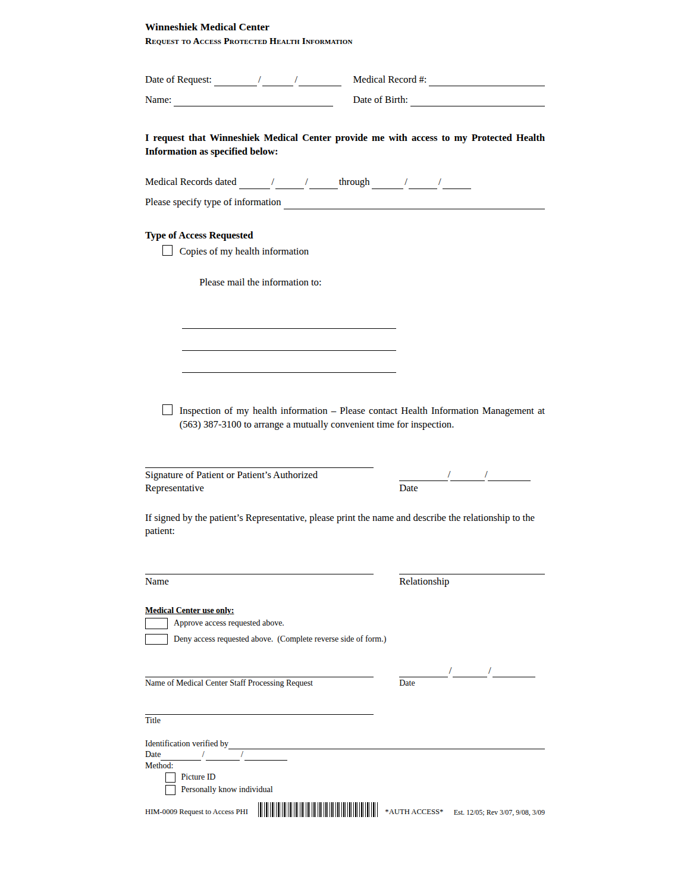Winneshiek Medical Center
Request to Access Protected Health Information
Date of Request: / /
Medical Record #:
Name:
Date of Birth:
I request that Winneshiek Medical Center provide me with access to my Protected Health Information as specified below:
Medical Records dated / / through / /
Please specify type of information
Type of Access Requested
Copies of my health information
Please mail the information to:
Inspection of my health information – Please contact Health Information Management at (563) 387-3100 to arrange a mutually convenient time for inspection.
Signature of Patient or Patient’s Authorized Representative
/ /
Date
If signed by the patient’s Representative, please print the name and describe the relationship to the patient:
Name
Relationship
Medical Center use only:
Approve access requested above.
Deny access requested above. (Complete reverse side of form.)
Name of Medical Center Staff Processing Request
/ /
Date
Title
Identification verified by
Date / /
Method:
Picture ID
Personally know individual
HIM-0009 Request to Access PHI
*AUTH ACCESS*
Est. 12/05; Rev 3/07, 9/08, 3/09